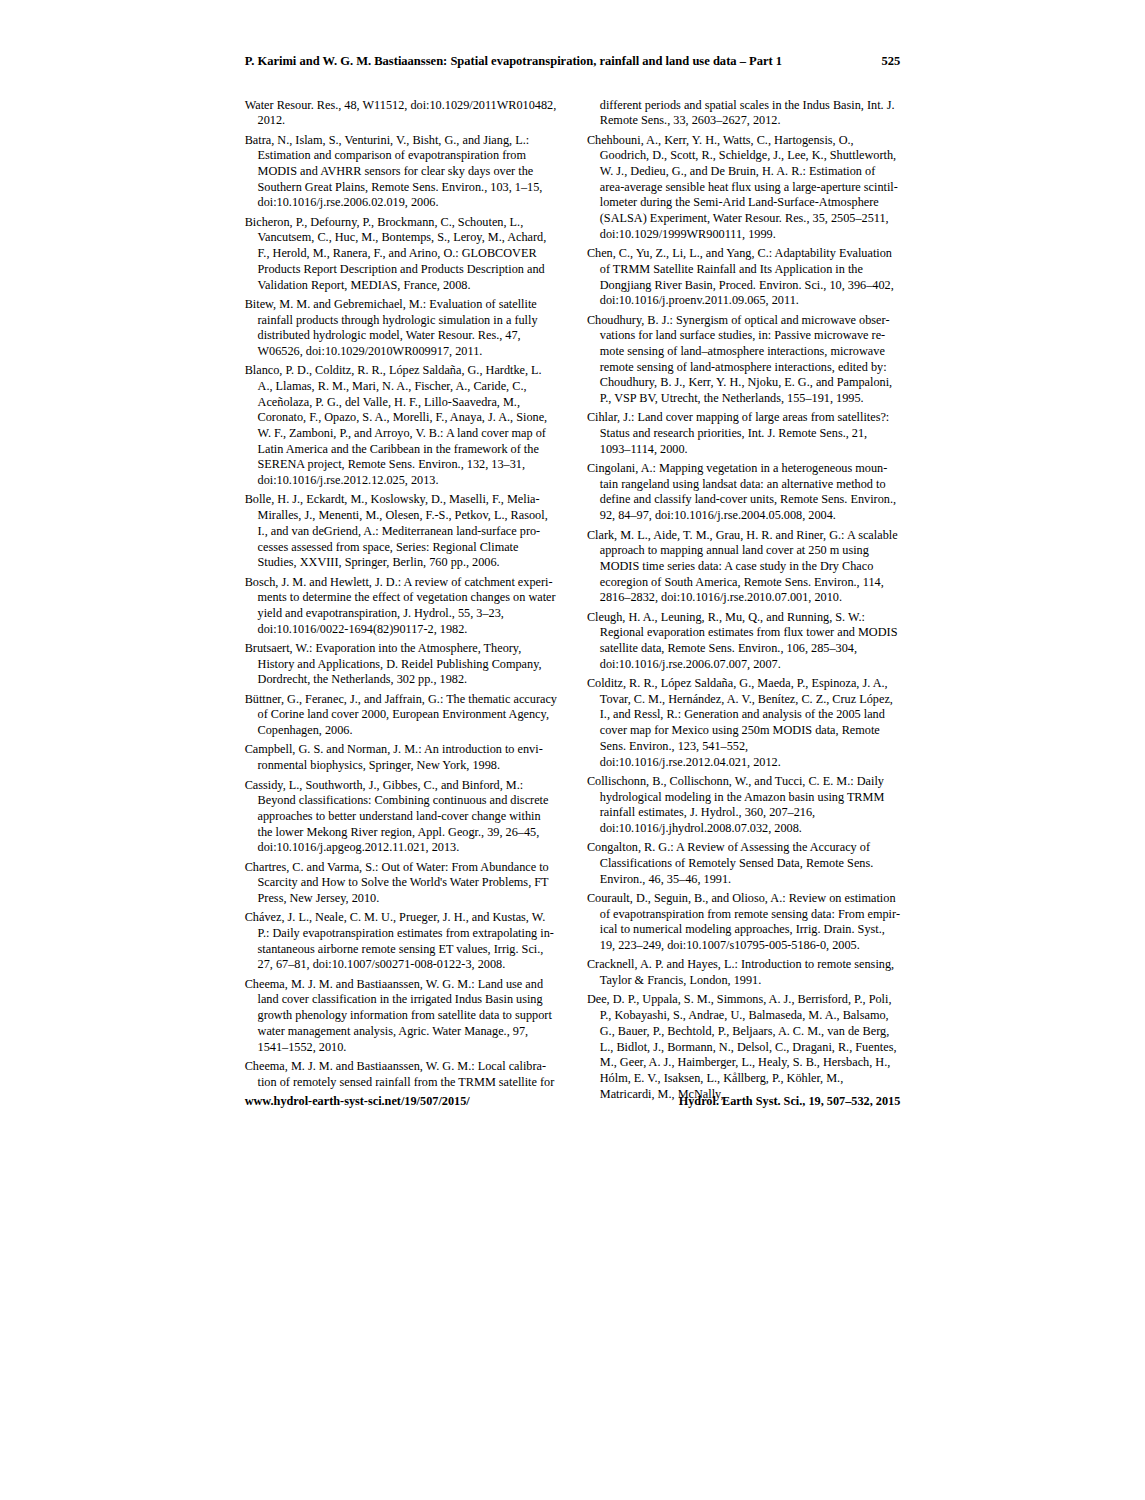P. Karimi and W. G. M. Bastiaanssen: Spatial evapotranspiration, rainfall and land use data – Part 1 525
Water Resour. Res., 48, W11512, doi:10.1029/2011WR010482, 2012.
Batra, N., Islam, S., Venturini, V., Bisht, G., and Jiang, L.: Estimation and comparison of evapotranspiration from MODIS and AVHRR sensors for clear sky days over the Southern Great Plains, Remote Sens. Environ., 103, 1–15, doi:10.1016/j.rse.2006.02.019, 2006.
Bicheron, P., Defourny, P., Brockmann, C., Schouten, L., Vancutsem, C., Huc, M., Bontemps, S., Leroy, M., Achard, F., Herold, M., Ranera, F., and Arino, O.: GLOBCOVER Products Report Description and Products Description and Validation Report, MEDIAS, France, 2008.
Bitew, M. M. and Gebremichael, M.: Evaluation of satellite rainfall products through hydrologic simulation in a fully distributed hydrologic model, Water Resour. Res., 47, W06526, doi:10.1029/2010WR009917, 2011.
Blanco, P. D., Colditz, R. R., López Saldaña, G., Hardtke, L. A., Llamas, R. M., Mari, N. A., Fischer, A., Caride, C., Aceñolaza, P. G., del Valle, H. F., Lillo-Saavedra, M., Coronato, F., Opazo, S. A., Morelli, F., Anaya, J. A., Sione, W. F., Zamboni, P., and Arroyo, V. B.: A land cover map of Latin America and the Caribbean in the framework of the SERENA project, Remote Sens. Environ., 132, 13–31, doi:10.1016/j.rse.2012.12.025, 2013.
Bolle, H. J., Eckardt, M., Koslowsky, D., Maselli, F., Melia-Miralles, J., Menenti, M., Olesen, F.-S., Petkov, L., Rasool, I., and van deGriend, A.: Mediterranean land-surface processes assessed from space, Series: Regional Climate Studies, XXVIII, Springer, Berlin, 760 pp., 2006.
Bosch, J. M. and Hewlett, J. D.: A review of catchment experiments to determine the effect of vegetation changes on water yield and evapotranspiration, J. Hydrol., 55, 3–23, doi:10.1016/0022-1694(82)90117-2, 1982.
Brutsaert, W.: Evaporation into the Atmosphere, Theory, History and Applications, D. Reidel Publishing Company, Dordrecht, the Netherlands, 302 pp., 1982.
Büttner, G., Feranec, J., and Jaffrain, G.: The thematic accuracy of Corine land cover 2000, European Environment Agency, Copenhagen, 2006.
Campbell, G. S. and Norman, J. M.: An introduction to environmental biophysics, Springer, New York, 1998.
Cassidy, L., Southworth, J., Gibbes, C., and Binford, M.: Beyond classifications: Combining continuous and discrete approaches to better understand land-cover change within the lower Mekong River region, Appl. Geogr., 39, 26–45, doi:10.1016/j.apgeog.2012.11.021, 2013.
Chartres, C. and Varma, S.: Out of Water: From Abundance to Scarcity and How to Solve the World's Water Problems, FT Press, New Jersey, 2010.
Chávez, J. L., Neale, C. M. U., Prueger, J. H., and Kustas, W. P.: Daily evapotranspiration estimates from extrapolating instantaneous airborne remote sensing ET values, Irrig. Sci., 27, 67–81, doi:10.1007/s00271-008-0122-3, 2008.
Cheema, M. J. M. and Bastiaanssen, W. G. M.: Land use and land cover classification in the irrigated Indus Basin using growth phenology information from satellite data to support water management analysis, Agric. Water Manage., 97, 1541–1552, 2010.
Cheema, M. J. M. and Bastiaanssen, W. G. M.: Local calibration of remotely sensed rainfall from the TRMM satellite for different periods and spatial scales in the Indus Basin, Int. J. Remote Sens., 33, 2603–2627, 2012.
Chehbouni, A., Kerr, Y. H., Watts, C., Hartogensis, O., Goodrich, D., Scott, R., Schieldge, J., Lee, K., Shuttleworth, W. J., Dedieu, G., and De Bruin, H. A. R.: Estimation of area-average sensible heat flux using a large-aperture scintillometer during the Semi-Arid Land-Surface-Atmosphere (SALSA) Experiment, Water Resour. Res., 35, 2505–2511, doi:10.1029/1999WR900111, 1999.
Chen, C., Yu, Z., Li, L., and Yang, C.: Adaptability Evaluation of TRMM Satellite Rainfall and Its Application in the Dongjiang River Basin, Proced. Environ. Sci., 10, 396–402, doi:10.1016/j.proenv.2011.09.065, 2011.
Choudhury, B. J.: Synergism of optical and microwave observations for land surface studies, in: Passive microwave remote sensing of land–atmosphere interactions, microwave remote sensing of land-atmosphere interactions, edited by: Choudhury, B. J., Kerr, Y. H., Njoku, E. G., and Pampaloni, P., VSP BV, Utrecht, the Netherlands, 155–191, 1995.
Cihlar, J.: Land cover mapping of large areas from satellites?: Status and research priorities, Int. J. Remote Sens., 21, 1093–1114, 2000.
Cingolani, A.: Mapping vegetation in a heterogeneous mountain rangeland using landsat data: an alternative method to define and classify land-cover units, Remote Sens. Environ., 92, 84–97, doi:10.1016/j.rse.2004.05.008, 2004.
Clark, M. L., Aide, T. M., Grau, H. R. and Riner, G.: A scalable approach to mapping annual land cover at 250 m using MODIS time series data: A case study in the Dry Chaco ecoregion of South America, Remote Sens. Environ., 114, 2816–2832, doi:10.1016/j.rse.2010.07.001, 2010.
Cleugh, H. A., Leuning, R., Mu, Q., and Running, S. W.: Regional evaporation estimates from flux tower and MODIS satellite data, Remote Sens. Environ., 106, 285–304, doi:10.1016/j.rse.2006.07.007, 2007.
Colditz, R. R., López Saldaña, G., Maeda, P., Espinoza, J. A., Tovar, C. M., Hernández, A. V., Benítez, C. Z., Cruz López, I., and Ressl, R.: Generation and analysis of the 2005 land cover map for Mexico using 250m MODIS data, Remote Sens. Environ., 123, 541–552, doi:10.1016/j.rse.2012.04.021, 2012.
Collischonn, B., Collischonn, W., and Tucci, C. E. M.: Daily hydrological modeling in the Amazon basin using TRMM rainfall estimates, J. Hydrol., 360, 207–216, doi:10.1016/j.jhydrol.2008.07.032, 2008.
Congalton, R. G.: A Review of Assessing the Accuracy of Classifications of Remotely Sensed Data, Remote Sens. Environ., 46, 35–46, 1991.
Courault, D., Seguin, B., and Olioso, A.: Review on estimation of evapotranspiration from remote sensing data: From empirical to numerical modeling approaches, Irrig. Drain. Syst., 19, 223–249, doi:10.1007/s10795-005-5186-0, 2005.
Cracknell, A. P. and Hayes, L.: Introduction to remote sensing, Taylor & Francis, London, 1991.
Dee, D. P., Uppala, S. M., Simmons, A. J., Berrisford, P., Poli, P., Kobayashi, S., Andrae, U., Balmaseda, M. A., Balsamo, G., Bauer, P., Bechtold, P., Beljaars, A. C. M., van de Berg, L., Bidlot, J., Bormann, N., Delsol, C., Dragani, R., Fuentes, M., Geer, A. J., Haimberger, L., Healy, S. B., Hersbach, H., Hólm, E. V., Isaksen, L., Kållberg, P., Köhler, M., Matricardi, M., McNally,
www.hydrol-earth-syst-sci.net/19/507/2015/ Hydrol. Earth Syst. Sci., 19, 507–532, 2015